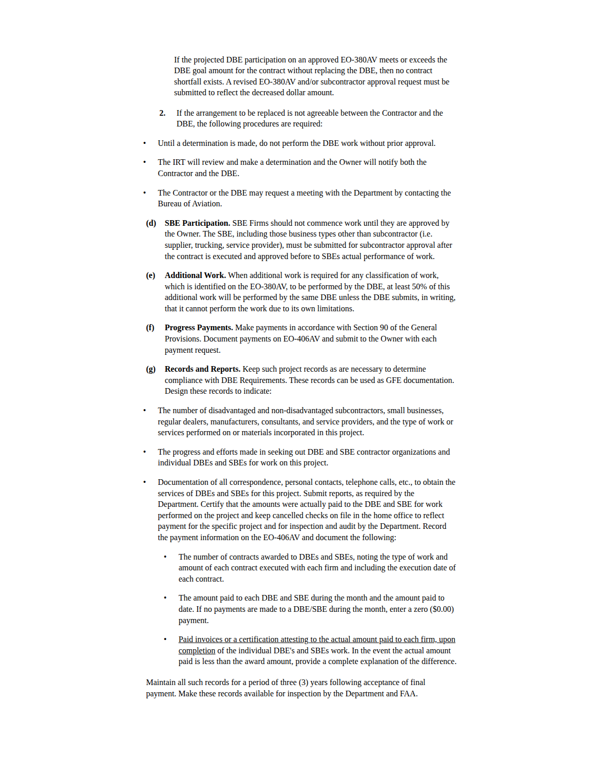If the projected DBE participation on an approved EO-380AV meets or exceeds the DBE goal amount for the contract without replacing the DBE, then no contract shortfall exists. A revised EO-380AV and/or subcontractor approval request must be submitted to reflect the decreased dollar amount.
2.
If the arrangement to be replaced is not agreeable between the Contractor and the DBE, the following procedures are required:
Until a determination is made, do not perform the DBE work without prior approval.
The IRT will review and make a determination and the Owner will notify both the Contractor and the DBE.
The Contractor or the DBE may request a meeting with the Department by contacting the Bureau of Aviation.
(d)
SBE Participation. SBE Firms should not commence work until they are approved by the Owner. The SBE, including those business types other than subcontractor (i.e. supplier, trucking, service provider), must be submitted for subcontractor approval after the contract is executed and approved before to SBEs actual performance of work.
(e)
Additional Work. When additional work is required for any classification of work, which is identified on the EO-380AV, to be performed by the DBE, at least 50% of this additional work will be performed by the same DBE unless the DBE submits, in writing, that it cannot perform the work due to its own limitations.
(f)
Progress Payments. Make payments in accordance with Section 90 of the General Provisions. Document payments on EO-406AV and submit to the Owner with each payment request.
(g)
Records and Reports. Keep such project records as are necessary to determine compliance with DBE Requirements. These records can be used as GFE documentation. Design these records to indicate:
The number of disadvantaged and non-disadvantaged subcontractors, small businesses, regular dealers, manufacturers, consultants, and service providers, and the type of work or services performed on or materials incorporated in this project.
The progress and efforts made in seeking out DBE and SBE contractor organizations and individual DBEs and SBEs for work on this project.
Documentation of all correspondence, personal contacts, telephone calls, etc., to obtain the services of DBEs and SBEs for this project. Submit reports, as required by the Department. Certify that the amounts were actually paid to the DBE and SBE for work performed on the project and keep cancelled checks on file in the home office to reflect payment for the specific project and for inspection and audit by the Department. Record the payment information on the EO-406AV and document the following:
The number of contracts awarded to DBEs and SBEs, noting the type of work and amount of each contract executed with each firm and including the execution date of each contract.
The amount paid to each DBE and SBE during the month and the amount paid to date. If no payments are made to a DBE/SBE during the month, enter a zero ($0.00) payment.
Paid invoices or a certification attesting to the actual amount paid to each firm, upon completion of the individual DBE's and SBEs work. In the event the actual amount paid is less than the award amount, provide a complete explanation of the difference.
Maintain all such records for a period of three (3) years following acceptance of final payment. Make these records available for inspection by the Department and FAA.